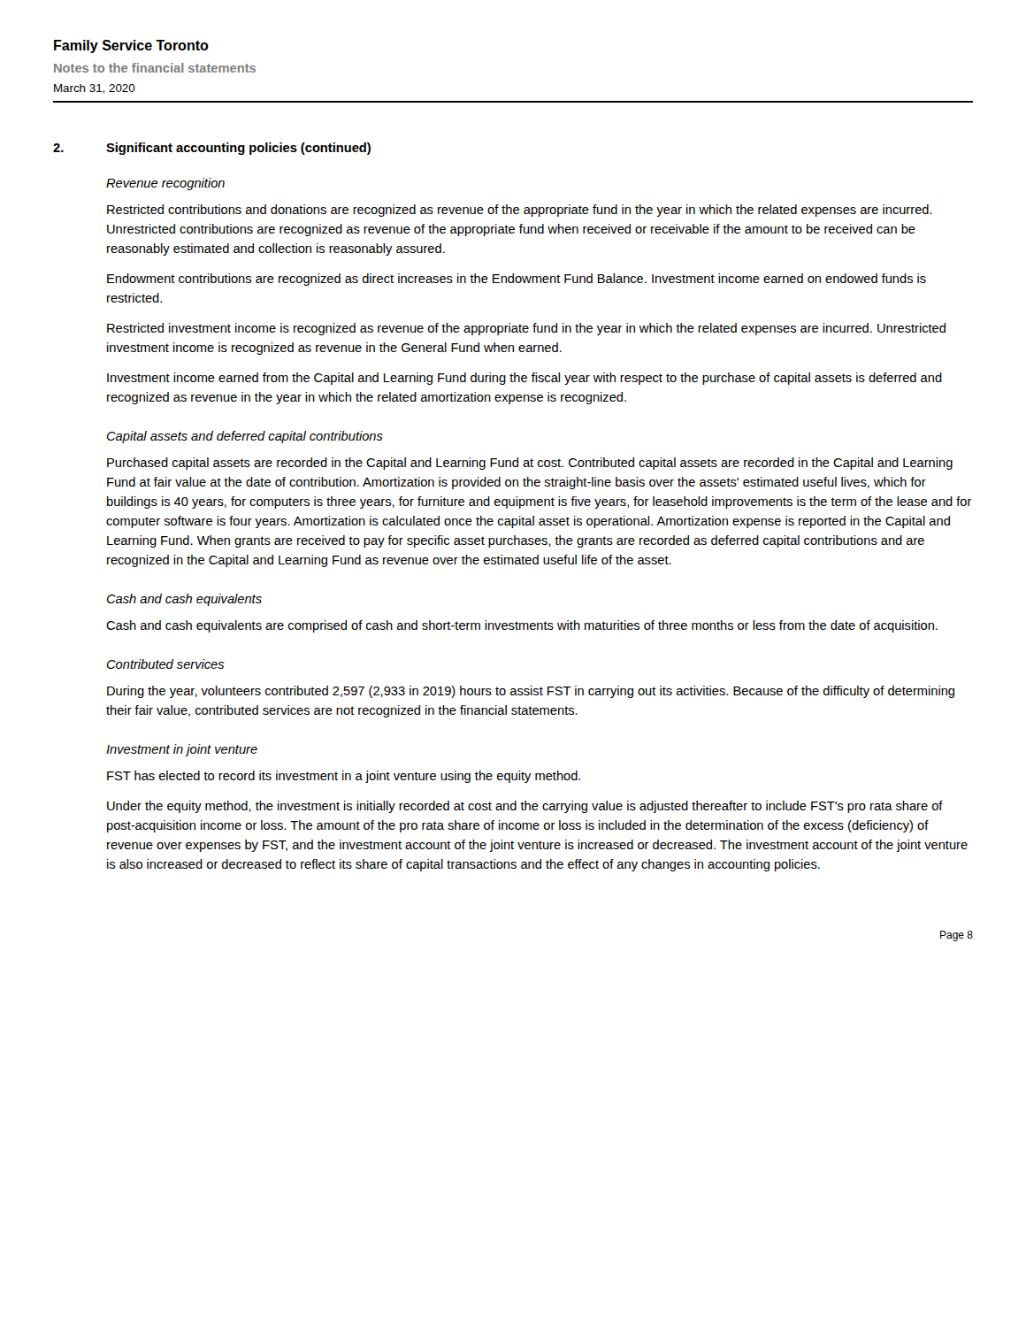Family Service Toronto
Notes to the financial statements
March 31, 2020
2. Significant accounting policies (continued)
Revenue recognition
Restricted contributions and donations are recognized as revenue of the appropriate fund in the year in which the related expenses are incurred. Unrestricted contributions are recognized as revenue of the appropriate fund when received or receivable if the amount to be received can be reasonably estimated and collection is reasonably assured.
Endowment contributions are recognized as direct increases in the Endowment Fund Balance. Investment income earned on endowed funds is restricted.
Restricted investment income is recognized as revenue of the appropriate fund in the year in which the related expenses are incurred. Unrestricted investment income is recognized as revenue in the General Fund when earned.
Investment income earned from the Capital and Learning Fund during the fiscal year with respect to the purchase of capital assets is deferred and recognized as revenue in the year in which the related amortization expense is recognized.
Capital assets and deferred capital contributions
Purchased capital assets are recorded in the Capital and Learning Fund at cost. Contributed capital assets are recorded in the Capital and Learning Fund at fair value at the date of contribution. Amortization is provided on the straight-line basis over the assets' estimated useful lives, which for buildings is 40 years, for computers is three years, for furniture and equipment is five years, for leasehold improvements is the term of the lease and for computer software is four years. Amortization is calculated once the capital asset is operational. Amortization expense is reported in the Capital and Learning Fund. When grants are received to pay for specific asset purchases, the grants are recorded as deferred capital contributions and are recognized in the Capital and Learning Fund as revenue over the estimated useful life of the asset.
Cash and cash equivalents
Cash and cash equivalents are comprised of cash and short-term investments with maturities of three months or less from the date of acquisition.
Contributed services
During the year, volunteers contributed 2,597 (2,933 in 2019) hours to assist FST in carrying out its activities. Because of the difficulty of determining their fair value, contributed services are not recognized in the financial statements.
Investment in joint venture
FST has elected to record its investment in a joint venture using the equity method.
Under the equity method, the investment is initially recorded at cost and the carrying value is adjusted thereafter to include FST's pro rata share of post-acquisition income or loss. The amount of the pro rata share of income or loss is included in the determination of the excess (deficiency) of revenue over expenses by FST, and the investment account of the joint venture is increased or decreased. The investment account of the joint venture is also increased or decreased to reflect its share of capital transactions and the effect of any changes in accounting policies.
Page 8